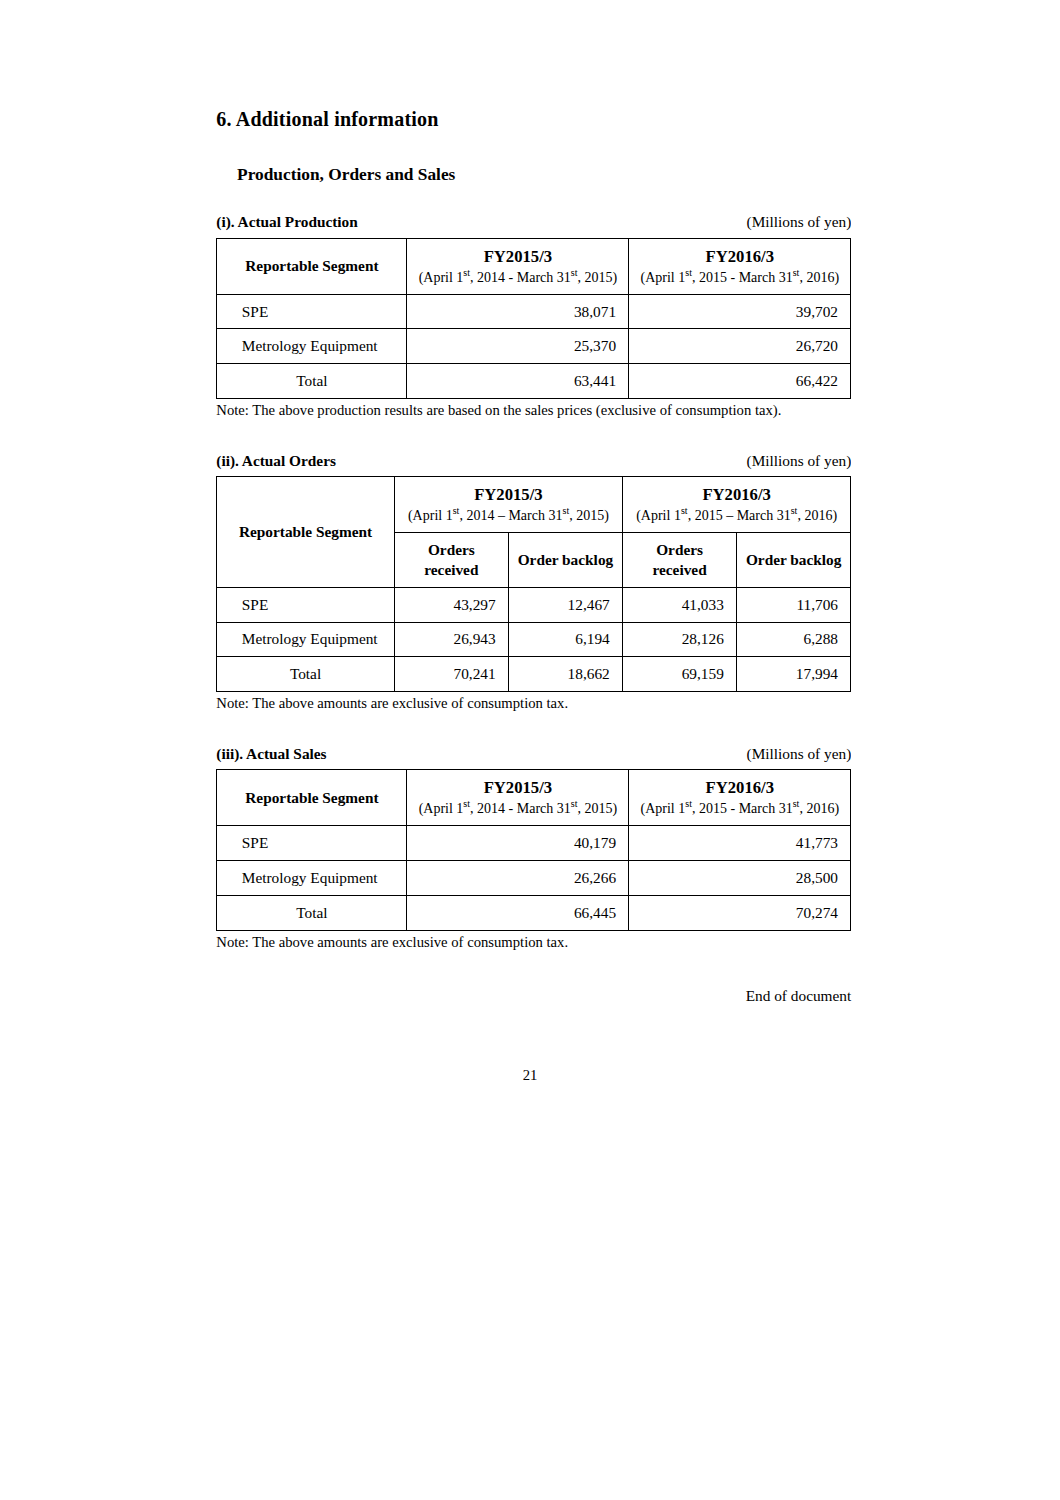6. Additional information
Production, Orders and Sales
(i). Actual Production (Millions of yen)
| Reportable Segment | FY2015/3 (April 1 st , 2014 - March 31 st , 2015) | FY2016/3 (April 1 st , 2015 - March 31 st , 2016) |
| --- | --- | --- |
| SPE | 38,071 | 39,702 |
| Metrology Equipment | 25,370 | 26,720 |
| Total | 63,441 | 66,422 |
Note: The above production results are based on the sales prices (exclusive of consumption tax).
(ii). Actual Orders (Millions of yen)
| Reportable Segment | FY2015/3 (April 1 st , 2014 – March 31 st , 2015) | FY2016/3 (April 1 st , 2015 – March 31 st , 2016) |
| --- | --- | --- |
| Orders received | Order backlog | Orders received | Order backlog |
| SPE | 43,297 | 12,467 | 41,033 | 11,706 |
| Metrology Equipment | 26,943 | 6,194 | 28,126 | 6,288 |
| Total | 70,241 | 18,662 | 69,159 | 17,994 |
Note: The above amounts are exclusive of consumption tax.
(iii). Actual Sales (Millions of yen)
| Reportable Segment | FY2015/3 (April 1 st , 2014 - March 31 st , 2015) | FY2016/3 (April 1 st , 2015 - March 31 st , 2016) |
| --- | --- | --- |
| SPE | 40,179 | 41,773 |
| Metrology Equipment | 26,266 | 28,500 |
| Total | 66,445 | 70,274 |
Note: The above amounts are exclusive of consumption tax.
End of document
21